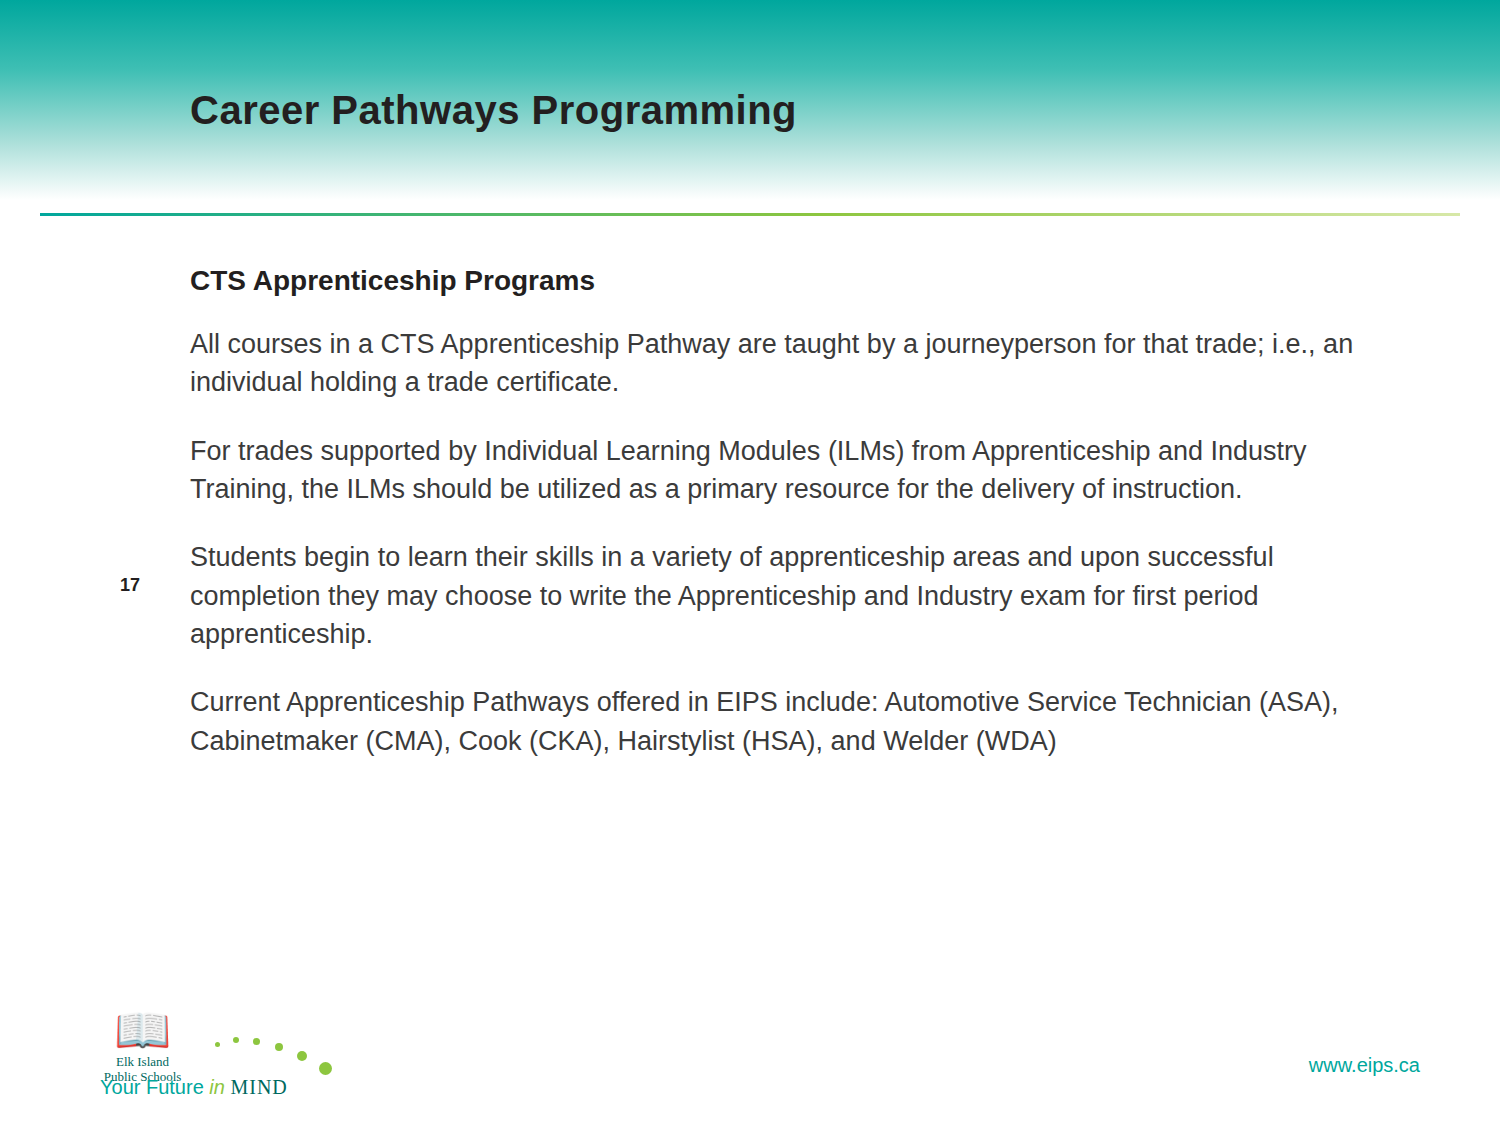Career Pathways Programming
17
CTS Apprenticeship Programs
All courses in a CTS Apprenticeship Pathway are taught by a journeyperson for that trade; i.e., an individual holding a trade certificate.
For trades supported by Individual Learning Modules (ILMs) from Apprenticeship and Industry Training, the ILMs should be utilized as a primary resource for the delivery of instruction.
Students begin to learn their skills in a variety of apprenticeship areas and upon successful completion they may choose to write the Apprenticeship and Industry exam for first period apprenticeship.
Current Apprenticeship Pathways offered in EIPS include: Automotive Service Technician (ASA), Cabinetmaker (CMA), Cook (CKA), Hairstylist (HSA), and Welder (WDA)
📖
Elk Island
Public Schools
Your Future in MIND
www.eips.ca